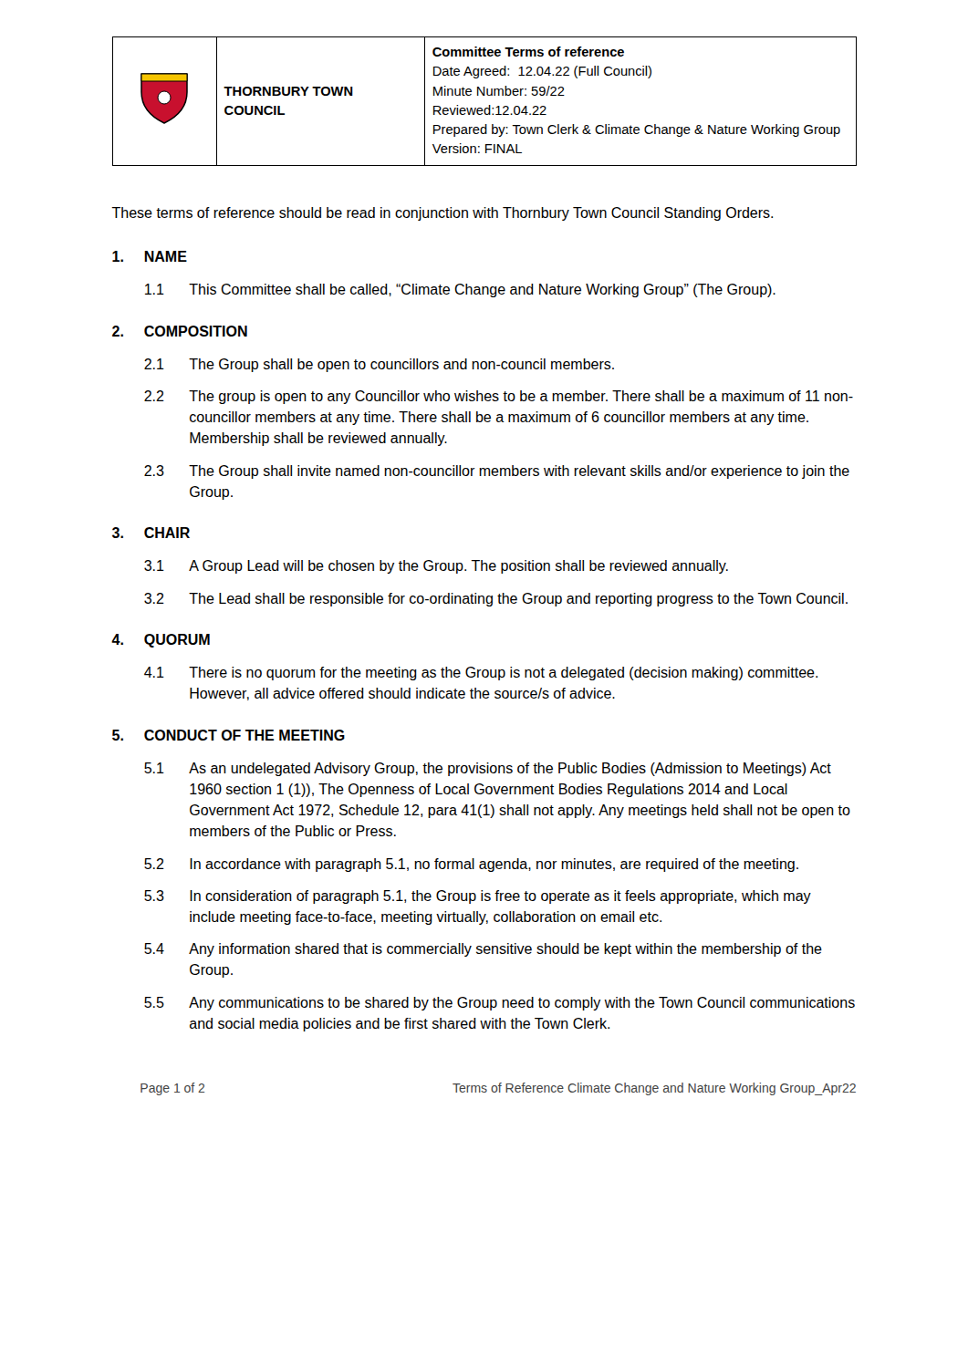| | THORNBURY TOWN COUNCIL | Committee Terms of reference Date Agreed: 12.04.22 (Full Council) Minute Number: 59/22 Reviewed:12.04.22 Prepared by: Town Clerk & Climate Change & Nature Working Group Version: FINAL |
These terms of reference should be read in conjunction with Thornbury Town Council Standing Orders.
Name
This Committee shall be called, “Climate Change and Nature Working Group” (The Group).
Composition
The Group shall be open to councillors and non-council members.
The group is open to any Councillor who wishes to be a member. There shall be a maximum of 11 non-councillor members at any time. There shall be a maximum of 6 councillor members at any time. Membership shall be reviewed annually.
The Group shall invite named non-councillor members with relevant skills and/or experience to join the Group.
Chair
A Group Lead will be chosen by the Group. The position shall be reviewed annually.
The Lead shall be responsible for co-ordinating the Group and reporting progress to the Town Council.
Quorum
There is no quorum for the meeting as the Group is not a delegated (decision making) committee. However, all advice offered should indicate the source/s of advice.
Conduct of the meeting
As an undelegated Advisory Group, the provisions of the Public Bodies (Admission to Meetings) Act 1960 section 1 (1)), The Openness of Local Government Bodies Regulations 2014 and Local Government Act 1972, Schedule 12, para 41(1) shall not apply. Any meetings held shall not be open to members of the Public or Press.
In accordance with paragraph 5.1, no formal agenda, nor minutes, are required of the meeting.
In consideration of paragraph 5.1, the Group is free to operate as it feels appropriate, which may include meeting face-to-face, meeting virtually, collaboration on email etc.
Any information shared that is commercially sensitive should be kept within the membership of the Group.
Any communications to be shared by the Group need to comply with the Town Council communications and social media policies and be first shared with the Town Clerk.
Page 1 of 2 Terms of Reference Climate Change and Nature Working Group_Apr22